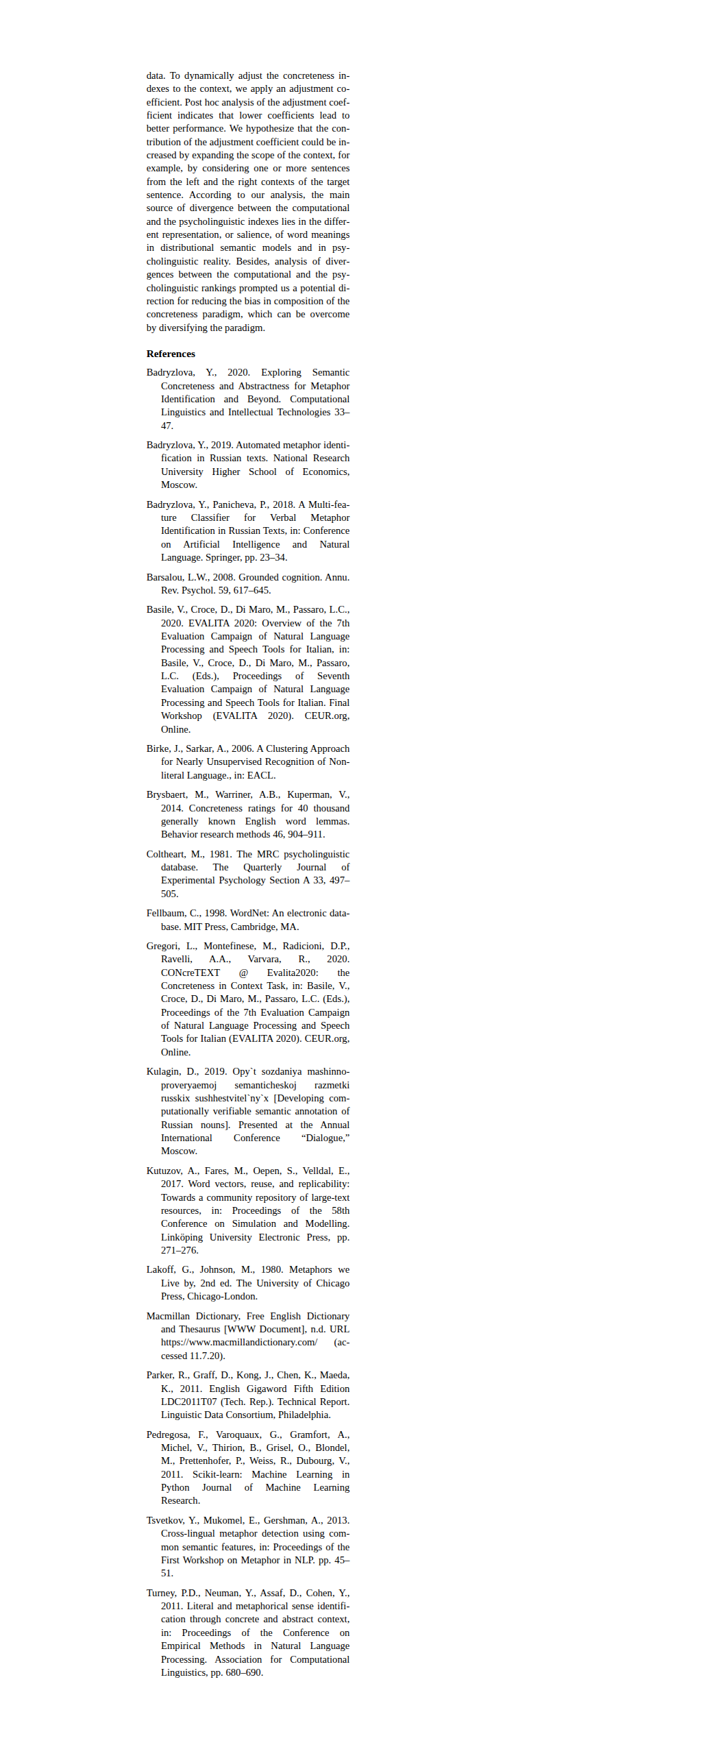data. To dynamically adjust the concreteness indexes to the context, we apply an adjustment coefficient. Post hoc analysis of the adjustment coefficient indicates that lower coefficients lead to better performance. We hypothesize that the contribution of the adjustment coefficient could be increased by expanding the scope of the context, for example, by considering one or more sentences from the left and the right contexts of the target sentence. According to our analysis, the main source of divergence between the computational and the psycholinguistic indexes lies in the different representation, or salience, of word meanings in distributional semantic models and in psycholinguistic reality. Besides, analysis of divergences between the computational and the psycholinguistic rankings prompted us a potential direction for reducing the bias in composition of the concreteness paradigm, which can be overcome by diversifying the paradigm.
References
Badryzlova, Y., 2020. Exploring Semantic Concreteness and Abstractness for Metaphor Identification and Beyond. Computational Linguistics and Intellectual Technologies 33–47.
Badryzlova, Y., 2019. Automated metaphor identification in Russian texts. National Research University Higher School of Economics, Moscow.
Badryzlova, Y., Panicheva, P., 2018. A Multi-feature Classifier for Verbal Metaphor Identification in Russian Texts, in: Conference on Artificial Intelligence and Natural Language. Springer, pp. 23–34.
Barsalou, L.W., 2008. Grounded cognition. Annu. Rev. Psychol. 59, 617–645.
Basile, V., Croce, D., Di Maro, M., Passaro, L.C., 2020. EVALITA 2020: Overview of the 7th Evaluation Campaign of Natural Language Processing and Speech Tools for Italian, in: Basile, V., Croce, D., Di Maro, M., Passaro, L.C. (Eds.), Proceedings of Seventh Evaluation Campaign of Natural Language Processing and Speech Tools for Italian. Final Workshop (EVALITA 2020). CEUR.org, Online.
Birke, J., Sarkar, A., 2006. A Clustering Approach for Nearly Unsupervised Recognition of Non-literal Language., in: EACL.
Brysbaert, M., Warriner, A.B., Kuperman, V., 2014. Concreteness ratings for 40 thousand generally known English word lemmas. Behavior research methods 46, 904–911.
Coltheart, M., 1981. The MRC psycholinguistic database. The Quarterly Journal of Experimental Psychology Section A 33, 497–505.
Fellbaum, C., 1998. WordNet: An electronic database. MIT Press, Cambridge, MA.
Gregori, L., Montefinese, M., Radicioni, D.P., Ravelli, A.A., Varvara, R., 2020. CONcreTEXT @ Evalita2020: the Concreteness in Context Task, in: Basile, V., Croce, D., Di Maro, M., Passaro, L.C. (Eds.), Proceedings of the 7th Evaluation Campaign of Natural Language Processing and Speech Tools for Italian (EVALITA 2020). CEUR.org, Online.
Kulagin, D., 2019. Opy`t sozdaniya mashinno-proveryaemoj semanticheskoj razmetki russkix sushhestvitel`ny`x [Developing computationally verifiable semantic annotation of Russian nouns]. Presented at the Annual International Conference “Dialogue,” Moscow.
Kutuzov, A., Fares, M., Oepen, S., Velldal, E., 2017. Word vectors, reuse, and replicability: Towards a community repository of large-text resources, in: Proceedings of the 58th Conference on Simulation and Modelling. Linköping University Electronic Press, pp. 271–276.
Lakoff, G., Johnson, M., 1980. Metaphors we Live by, 2nd ed. The University of Chicago Press, Chicago-London.
Macmillan Dictionary, Free English Dictionary and Thesaurus [WWW Document], n.d. URL https://www.macmillandictionary.com/ (accessed 11.7.20).
Parker, R., Graff, D., Kong, J., Chen, K., Maeda, K., 2011. English Gigaword Fifth Edition LDC2011T07 (Tech. Rep.). Technical Report. Linguistic Data Consortium, Philadelphia.
Pedregosa, F., Varoquaux, G., Gramfort, A., Michel, V., Thirion, B., Grisel, O., Blondel, M., Prettenhofer, P., Weiss, R., Dubourg, V., 2011. Scikit-learn: Machine Learning in Python Journal of Machine Learning Research.
Tsvetkov, Y., Mukomel, E., Gershman, A., 2013. Cross-lingual metaphor detection using common semantic features, in: Proceedings of the First Workshop on Metaphor in NLP. pp. 45–51.
Turney, P.D., Neuman, Y., Assaf, D., Cohen, Y., 2011. Literal and metaphorical sense identification through concrete and abstract context, in: Proceedings of the Conference on Empirical Methods in Natural Language Processing. Association for Computational Linguistics, pp. 680–690.